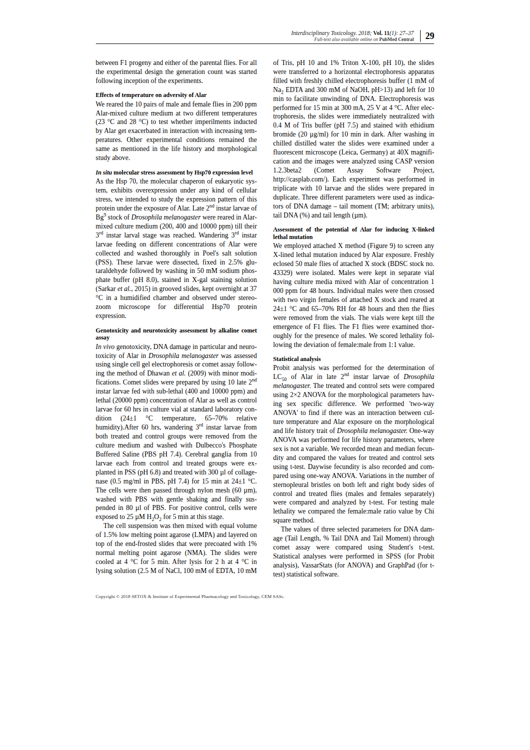Interdisciplinary Toxicology. 2018; Vol. 11(1): 27–37
Full-text also available online on PubMed Central
29
between F1 progeny and either of the parental flies. For all the experimental design the generation count was started following inception of the experiments.
Effects of temperature on adversity of Alar
We reared the 10 pairs of male and female flies in 200 ppm Alar-mixed culture medium at two different temperatures (23 °C and 28 °C) to test whether imperilments inducted by Alar get exacerbated in interaction with increasing temperatures. Other experimental conditions remained the same as mentioned in the life history and morphological study above.
In situ molecular stress assessment by Hsp70 expression level
As the Hsp 70, the molecular chaperon of eukaryotic system, exhibits overexpression under any kind of cellular stress, we intended to study the expression pattern of this protein under the exposure of Alar. Late 2nd instar larvae of Bg9 stock of Drosophila melanogaster were reared in Alar-mixed culture medium (200, 400 and 10000 ppm) till their 3rd instar larval stage was reached. Wandering 3rd instar larvae feeding on different concentrations of Alar were collected and washed thoroughly in Poel's salt solution (PSS). These larvae were dissected, fixed in 2.5% glutaraldehyde followed by washing in 50 mM sodium phosphate buffer (pH 8.0), stained in X-gal staining solution (Sarkar et al., 2015) in grooved slides, kept overnight at 37 °C in a humidified chamber and observed under stereo-zoom microscope for differential Hsp70 protein expression.
Genotoxicity and neurotoxicity assessment by alkaline comet assay
In vivo genotoxicity, DNA damage in particular and neurotoxicity of Alar in Drosophila melanogaster was assessed using single cell gel electrophoresis or comet assay following the method of Dhawan et al. (2009) with minor modifications. Comet slides were prepared by using 10 late 2nd instar larvae fed with sub-lethal (400 and 10000 ppm) and lethal (20000 ppm) concentration of Alar as well as control larvae for 60 hrs in culture vial at standard laboratory condition (24±1 °C temperature, 65–70% relative humidity).After 60 hrs, wandering 3rd instar larvae from both treated and control groups were removed from the culture medium and washed with Dulbecco's Phosphate Buffered Saline (PBS pH 7.4). Cerebral ganglia from 10 larvae each from control and treated groups were explanted in PSS (pH 6.8) and treated with 300 µl of collagenase (0.5 mg/ml in PBS, pH 7.4) for 15 min at 24±1 °C. The cells were then passed through nylon mesh (60 µm), washed with PBS with gentle shaking and finally suspended in 80 µl of PBS. For positive control, cells were exposed to 25 µM H2 O2 for 5 min at this stage.
The cell suspension was then mixed with equal volume of 1.5% low melting point agarose (LMPA) and layered on top of the end-frosted slides that were precoated with 1% normal melting point agarose (NMA). The slides were cooled at 4 °C for 5 min. After lysis for 2 h at 4 °C in lysing solution (2.5 M of NaCl, 100 mM of EDTA, 10 mM of Tris, pH 10 and 1% Triton X-100, pH 10), the slides were transferred to a horizontal electrophoresis apparatus filled with freshly chilled electrophoresis buffer (1 mM of Na2 EDTA and 300 mM of NaOH, pH>13) and left for 10 min to facilitate unwinding of DNA. Electrophoresis was performed for 15 min at 300 mA, 25 V at 4 °C. After electrophoresis, the slides were immediately neutralized with 0.4 M of Tris buffer (pH 7.5) and stained with ethidium bromide (20 µg/ml) for 10 min in dark. After washing in chilled distilled water the slides were examined under a fluorescent microscope (Leica, Germany) at 40X magnification and the images were analyzed using CASP version 1.2.3beta2 (Comet Assay Software Project, http://casplab.com/). Each experiment was performed in triplicate with 10 larvae and the slides were prepared in duplicate. Three different parameters were used as indicators of DNA damage – tail moment (TM; arbitrary units), tail DNA (%) and tail length (µm).
Assessment of the potential of Alar for inducing X-linked lethal mutation
We employed attached X method (Figure 9) to screen any X-lined lethal mutation induced by Alar exposure. Freshly eclosed 50 male flies of attached X stock (BDSC stock no. 43329) were isolated. Males were kept in separate vial having culture media mixed with Alar of concentration 1 000 ppm for 48 hours. Individual males were then crossed with two virgin females of attached X stock and reared at 24±1 °C and 65–70% RH for 48 hours and then the flies were removed from the vials. The vials were kept till the emergence of F1 flies. The F1 flies were examined thoroughly for the presence of males. We scored lethality following the deviation of female:male from 1:1 value.
Statistical analysis
Probit analysis was performed for the determination of LC50 of Alar in late 2nd instar larvae of Drosophila melanogaster. The treated and control sets were compared using 2×2 ANOVA for the morphological parameters having sex specific difference. We performed 'two-way ANOVA' to find if there was an interaction between culture temperature and Alar exposure on the morphological and life history trait of Drosophila melanogaster. One-way ANOVA was performed for life history parameters, where sex is not a variable. We recorded mean and median fecundity and compared the values for treated and control sets using t-test. Daywise fecundity is also recorded and compared using one-way ANOVA. Variations in the number of sternopleural bristles on both left and right body sides of control and treated flies (males and females separately) were compared and analyzed by t-test. For testing male lethality we compared the female:male ratio value by Chi square method.
The values of three selected parameters for DNA damage (Tail Length, % Tail DNA and Tail Moment) through comet assay were compared using Student's t-test. Statistical analyses were performed in SPSS (for Probit analysis), VassarStats (for ANOVA) and GraphPad (for t-test) statistical software.
Copyright © 2018 SETOX & Institute of Experimental Pharmacology and Toxicology, CEM SASc.